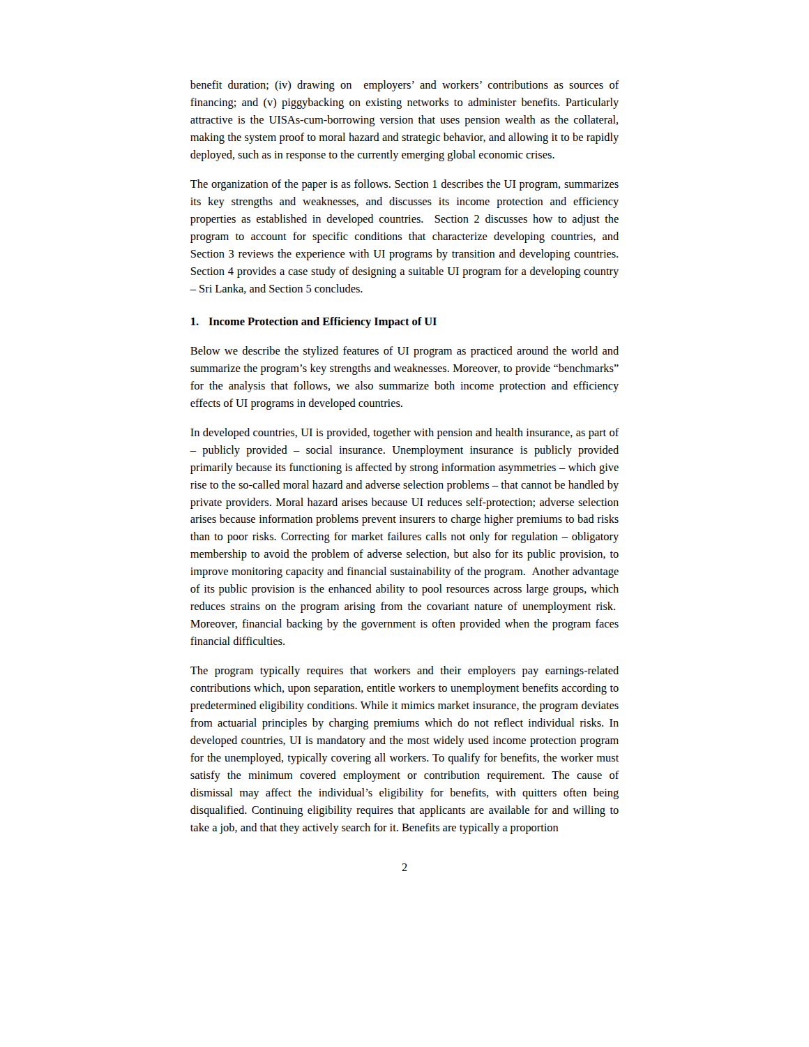benefit duration; (iv) drawing on employers’ and workers’ contributions as sources of financing; and (v) piggybacking on existing networks to administer benefits. Particularly attractive is the UISAs-cum-borrowing version that uses pension wealth as the collateral, making the system proof to moral hazard and strategic behavior, and allowing it to be rapidly deployed, such as in response to the currently emerging global economic crises.
The organization of the paper is as follows. Section 1 describes the UI program, summarizes its key strengths and weaknesses, and discusses its income protection and efficiency properties as established in developed countries. Section 2 discusses how to adjust the program to account for specific conditions that characterize developing countries, and Section 3 reviews the experience with UI programs by transition and developing countries. Section 4 provides a case study of designing a suitable UI program for a developing country – Sri Lanka, and Section 5 concludes.
1. Income Protection and Efficiency Impact of UI
Below we describe the stylized features of UI program as practiced around the world and summarize the program’s key strengths and weaknesses. Moreover, to provide “benchmarks” for the analysis that follows, we also summarize both income protection and efficiency effects of UI programs in developed countries.
In developed countries, UI is provided, together with pension and health insurance, as part of – publicly provided – social insurance. Unemployment insurance is publicly provided primarily because its functioning is affected by strong information asymmetries – which give rise to the so-called moral hazard and adverse selection problems – that cannot be handled by private providers. Moral hazard arises because UI reduces self-protection; adverse selection arises because information problems prevent insurers to charge higher premiums to bad risks than to poor risks. Correcting for market failures calls not only for regulation – obligatory membership to avoid the problem of adverse selection, but also for its public provision, to improve monitoring capacity and financial sustainability of the program. Another advantage of its public provision is the enhanced ability to pool resources across large groups, which reduces strains on the program arising from the covariant nature of unemployment risk. Moreover, financial backing by the government is often provided when the program faces financial difficulties.
The program typically requires that workers and their employers pay earnings-related contributions which, upon separation, entitle workers to unemployment benefits according to predetermined eligibility conditions. While it mimics market insurance, the program deviates from actuarial principles by charging premiums which do not reflect individual risks. In developed countries, UI is mandatory and the most widely used income protection program for the unemployed, typically covering all workers. To qualify for benefits, the worker must satisfy the minimum covered employment or contribution requirement. The cause of dismissal may affect the individual’s eligibility for benefits, with quitters often being disqualified. Continuing eligibility requires that applicants are available for and willing to take a job, and that they actively search for it. Benefits are typically a proportion
2